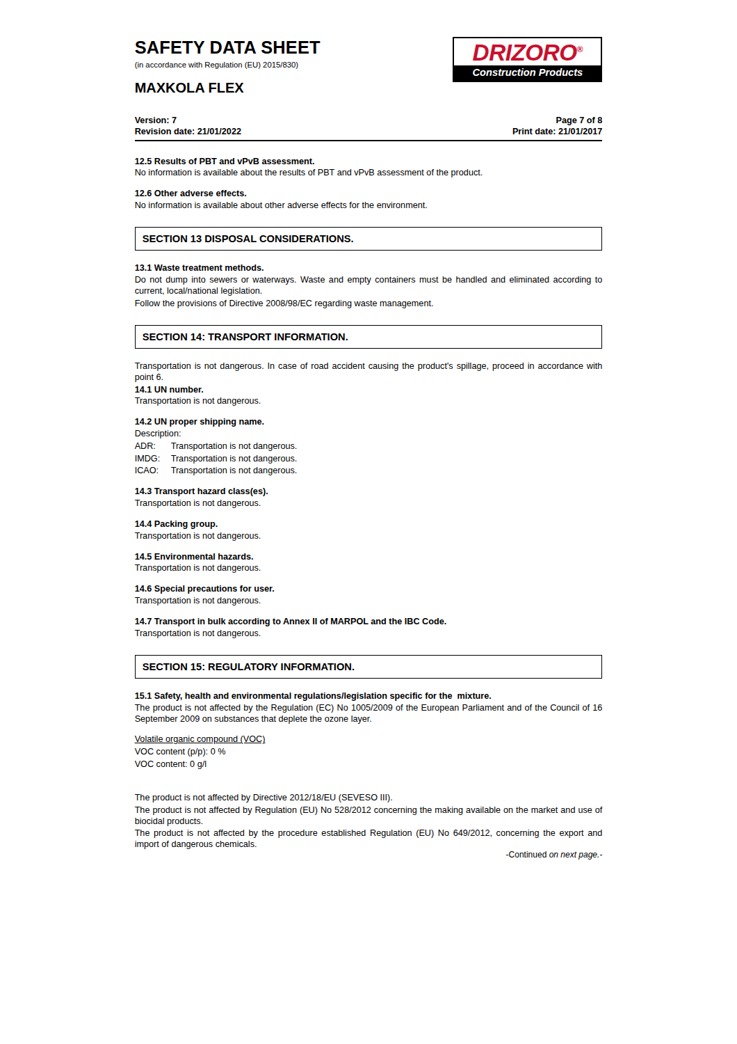SAFETY DATA SHEET
(in accordance with Regulation (EU) 2015/830)
MAXKOLA FLEX
DRIZORO®
Construction Products
Version: 7
Revision date: 21/01/2022
Page 7 of 8
Print date: 21/01/2017
12.5 Results of PBT and vPvB assessment.
No information is available about the results of PBT and vPvB assessment of the product.
12.6 Other adverse effects.
No information is available about other adverse effects for the environment.
SECTION 13 DISPOSAL CONSIDERATIONS.
13.1 Waste treatment methods.
Do not dump into sewers or waterways. Waste and empty containers must be handled and eliminated according to current, local/national legislation.
Follow the provisions of Directive 2008/98/EC regarding waste management.
SECTION 14: TRANSPORT INFORMATION.
Transportation is not dangerous. In case of road accident causing the product's spillage, proceed in accordance with point 6.
14.1 UN number.
Transportation is not dangerous.
14.2 UN proper shipping name.
Description:
ADR: Transportation is not dangerous.
IMDG: Transportation is not dangerous.
ICAO: Transportation is not dangerous.
14.3 Transport hazard class(es).
Transportation is not dangerous.
14.4 Packing group.
Transportation is not dangerous.
14.5 Environmental hazards.
Transportation is not dangerous.
14.6 Special precautions for user.
Transportation is not dangerous.
14.7 Transport in bulk according to Annex II of MARPOL and the IBC Code.
Transportation is not dangerous.
SECTION 15: REGULATORY INFORMATION.
15.1 Safety, health and environmental regulations/legislation specific for the mixture.
The product is not affected by the Regulation (EC) No 1005/2009 of the European Parliament and of the Council of 16 September 2009 on substances that deplete the ozone layer.
Volatile organic compound (VOC)
VOC content (p/p): 0 %
VOC content: 0 g/l
The product is not affected by Directive 2012/18/EU (SEVESO III).
The product is not affected by Regulation (EU) No 528/2012 concerning the making available on the market and use of biocidal products.
The product is not affected by the procedure established Regulation (EU) No 649/2012, concerning the export and import of dangerous chemicals.
-Continued on next page.-